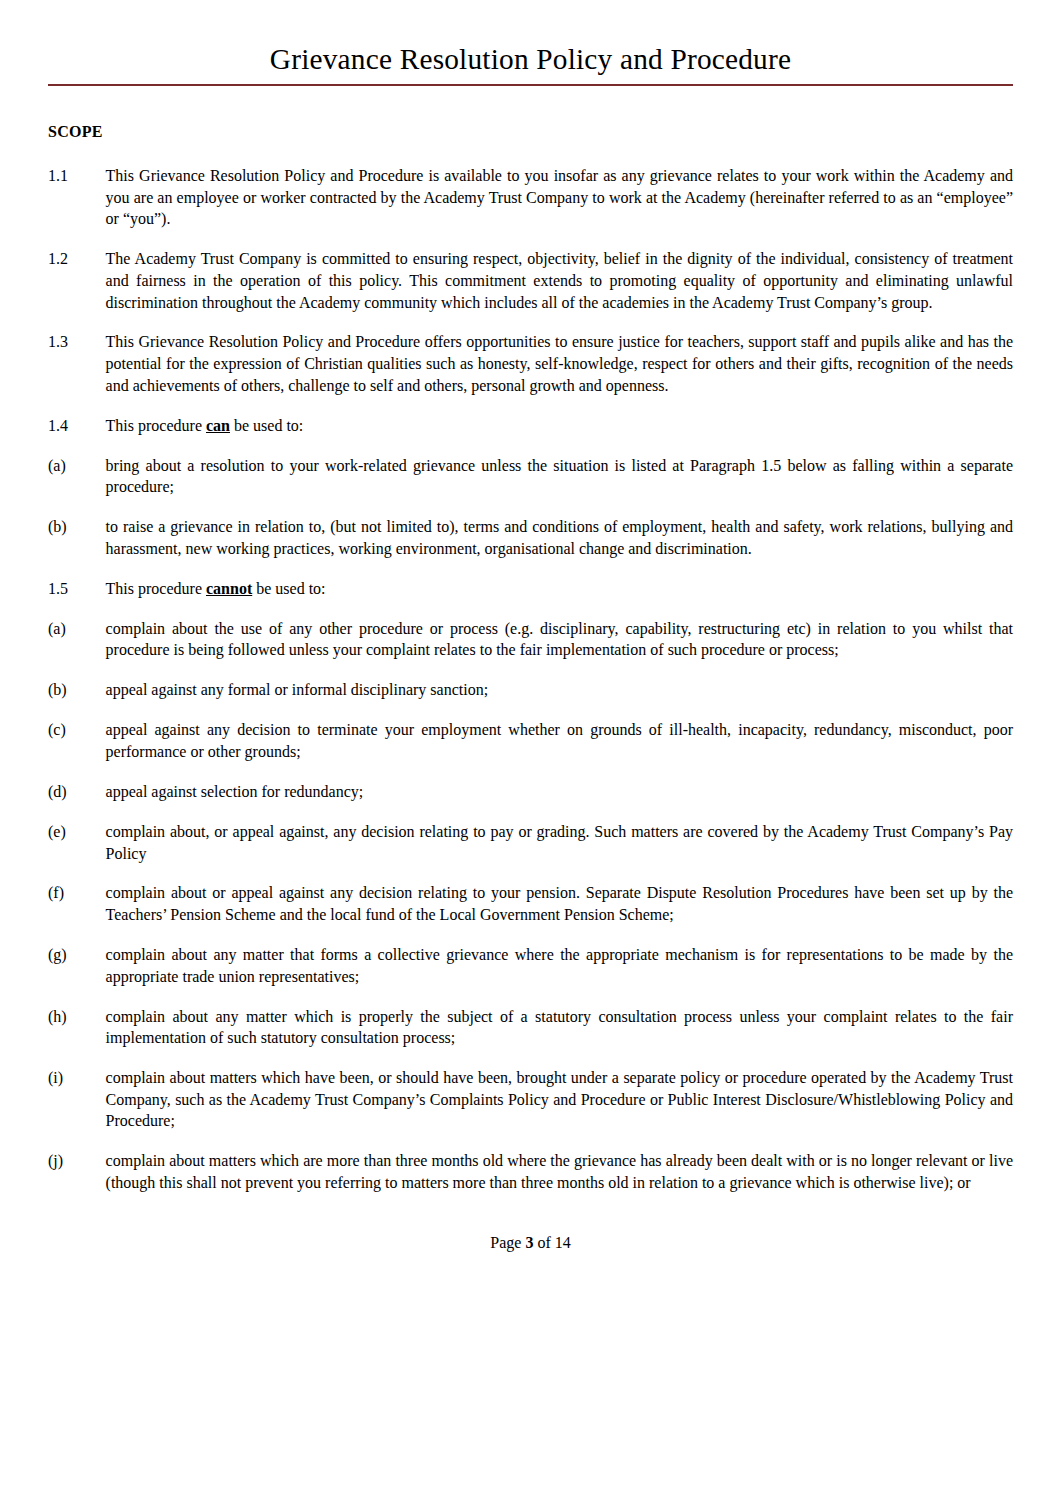Grievance Resolution Policy and Procedure
SCOPE
1.1
This Grievance Resolution Policy and Procedure is available to you insofar as any grievance relates to your work within the Academy and you are an employee or worker contracted by the Academy Trust Company to work at the Academy (hereinafter referred to as an “employee” or “you”).
1.2
The Academy Trust Company is committed to ensuring respect, objectivity, belief in the dignity of the individual, consistency of treatment and fairness in the operation of this policy. This commitment extends to promoting equality of opportunity and eliminating unlawful discrimination throughout the Academy community which includes all of the academies in the Academy Trust Company’s group.
1.3
This Grievance Resolution Policy and Procedure offers opportunities to ensure justice for teachers, support staff and pupils alike and has the potential for the expression of Christian qualities such as honesty, self-knowledge, respect for others and their gifts, recognition of the needs and achievements of others, challenge to self and others, personal growth and openness.
1.4
This procedure can be used to:
(a)
bring about a resolution to your work-related grievance unless the situation is listed at Paragraph 1.5 below as falling within a separate procedure;
(b)
to raise a grievance in relation to, (but not limited to), terms and conditions of employment, health and safety, work relations, bullying and harassment, new working practices, working environment, organisational change and discrimination.
1.5
This procedure cannot be used to:
(a)
complain about the use of any other procedure or process (e.g. disciplinary, capability, restructuring etc) in relation to you whilst that procedure is being followed unless your complaint relates to the fair implementation of such procedure or process;
(b)
appeal against any formal or informal disciplinary sanction;
(c)
appeal against any decision to terminate your employment whether on grounds of ill-health, incapacity, redundancy, misconduct, poor performance or other grounds;
(d)
appeal against selection for redundancy;
(e)
complain about, or appeal against, any decision relating to pay or grading. Such matters are covered by the Academy Trust Company’s Pay Policy
(f)
complain about or appeal against any decision relating to your pension. Separate Dispute Resolution Procedures have been set up by the Teachers’ Pension Scheme and the local fund of the Local Government Pension Scheme;
(g)
complain about any matter that forms a collective grievance where the appropriate mechanism is for representations to be made by the appropriate trade union representatives;
(h)
complain about any matter which is properly the subject of a statutory consultation process unless your complaint relates to the fair implementation of such statutory consultation process;
(i)
complain about matters which have been, or should have been, brought under a separate policy or procedure operated by the Academy Trust Company, such as the Academy Trust Company’s Complaints Policy and Procedure or Public Interest Disclosure/Whistleblowing Policy and Procedure;
(j)
complain about matters which are more than three months old where the grievance has already been dealt with or is no longer relevant or live (though this shall not prevent you referring to matters more than three months old in relation to a grievance which is otherwise live); or
Page 3 of 14